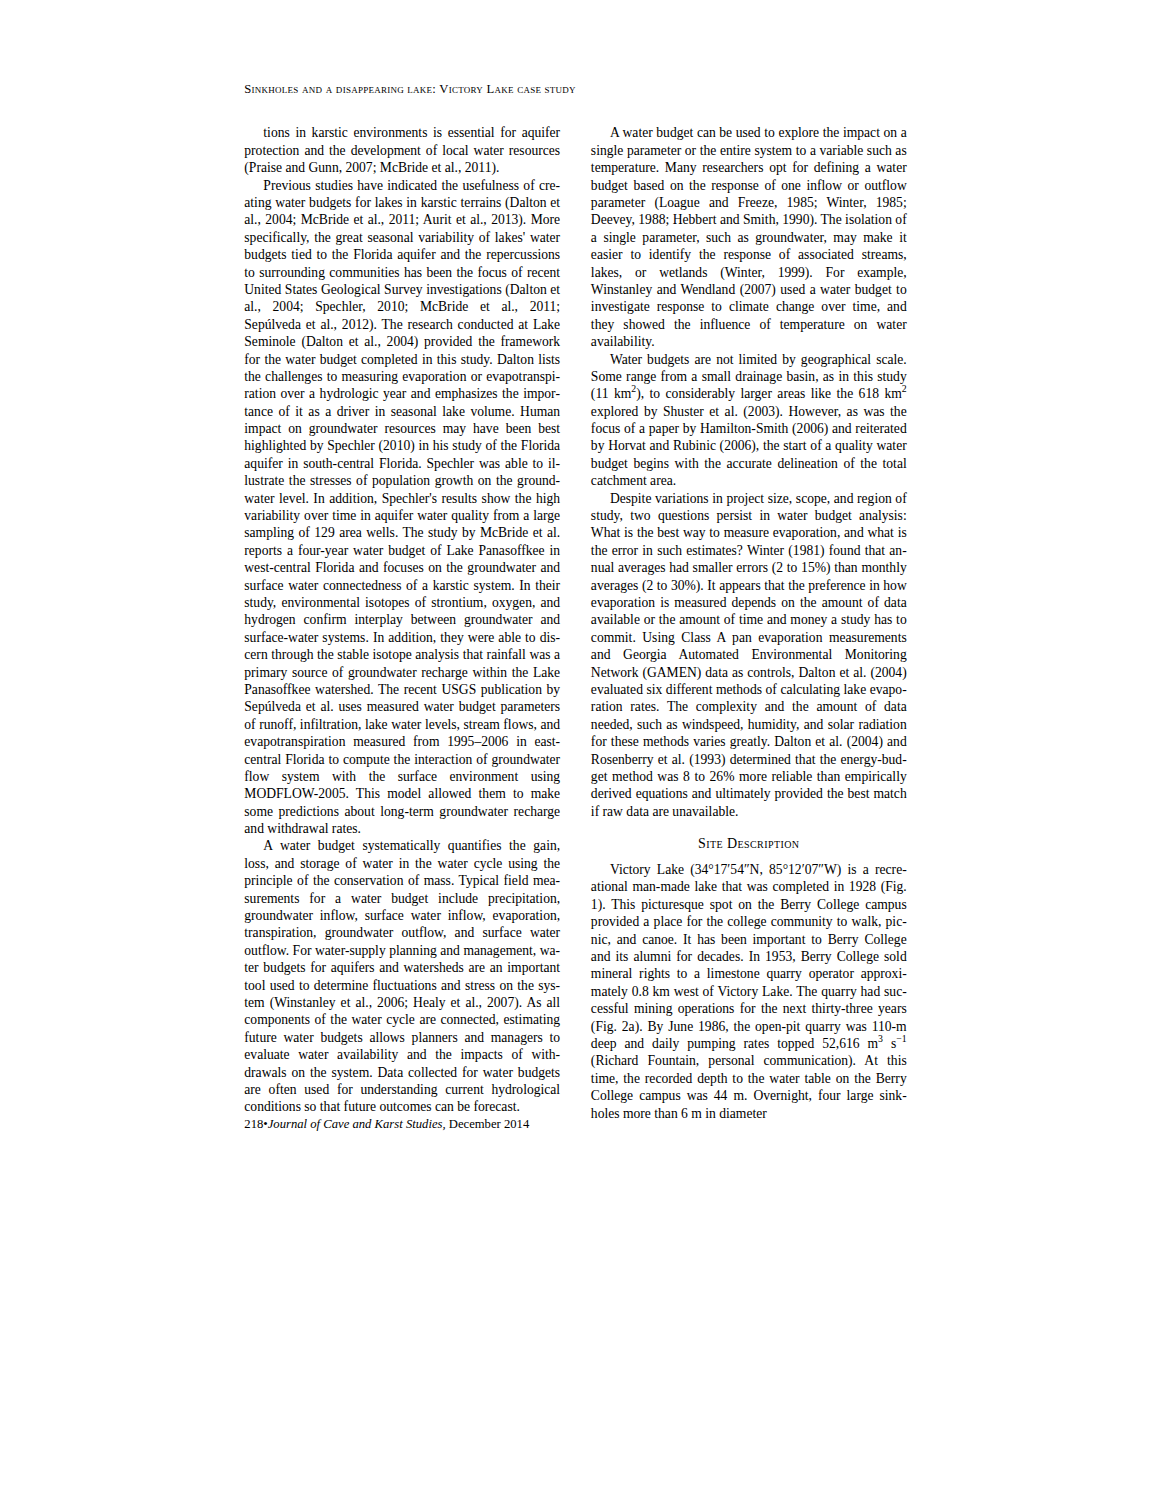Sinkholes and a disappearing lake: Victory Lake case study
tions in karstic environments is essential for aquifer protection and the development of local water resources (Praise and Gunn, 2007; McBride et al., 2011).
Previous studies have indicated the usefulness of creating water budgets for lakes in karstic terrains (Dalton et al., 2004; McBride et al., 2011; Aurit et al., 2013). More specifically, the great seasonal variability of lakes' water budgets tied to the Florida aquifer and the repercussions to surrounding communities has been the focus of recent United States Geological Survey investigations (Dalton et al., 2004; Spechler, 2010; McBride et al., 2011; Sepúlveda et al., 2012). The research conducted at Lake Seminole (Dalton et al., 2004) provided the framework for the water budget completed in this study. Dalton lists the challenges to measuring evaporation or evapotranspiration over a hydrologic year and emphasizes the importance of it as a driver in seasonal lake volume. Human impact on groundwater resources may have been best highlighted by Spechler (2010) in his study of the Florida aquifer in south-central Florida. Spechler was able to illustrate the stresses of population growth on the groundwater level. In addition, Spechler's results show the high variability over time in aquifer water quality from a large sampling of 129 area wells. The study by McBride et al. reports a four-year water budget of Lake Panasoffkee in west-central Florida and focuses on the groundwater and surface water connectedness of a karstic system. In their study, environmental isotopes of strontium, oxygen, and hydrogen confirm interplay between groundwater and surface-water systems. In addition, they were able to discern through the stable isotope analysis that rainfall was a primary source of groundwater recharge within the Lake Panasoffkee watershed. The recent USGS publication by Sepúlveda et al. uses measured water budget parameters of runoff, infiltration, lake water levels, stream flows, and evapotranspiration measured from 1995–2006 in east-central Florida to compute the interaction of groundwater flow system with the surface environment using MODFLOW-2005. This model allowed them to make some predictions about long-term groundwater recharge and withdrawal rates.
A water budget systematically quantifies the gain, loss, and storage of water in the water cycle using the principle of the conservation of mass. Typical field measurements for a water budget include precipitation, groundwater inflow, surface water inflow, evaporation, transpiration, groundwater outflow, and surface water outflow. For water-supply planning and management, water budgets for aquifers and watersheds are an important tool used to determine fluctuations and stress on the system (Winstanley et al., 2006; Healy et al., 2007). As all components of the water cycle are connected, estimating future water budgets allows planners and managers to evaluate water availability and the impacts of withdrawals on the system. Data collected for water budgets are often used for understanding current hydrological conditions so that future outcomes can be forecast.
A water budget can be used to explore the impact on a single parameter or the entire system to a variable such as temperature. Many researchers opt for defining a water budget based on the response of one inflow or outflow parameter (Loague and Freeze, 1985; Winter, 1985; Deevey, 1988; Hebbert and Smith, 1990). The isolation of a single parameter, such as groundwater, may make it easier to identify the response of associated streams, lakes, or wetlands (Winter, 1999). For example, Winstanley and Wendland (2007) used a water budget to investigate response to climate change over time, and they showed the influence of temperature on water availability.
Water budgets are not limited by geographical scale. Some range from a small drainage basin, as in this study (11 km2), to considerably larger areas like the 618 km2 explored by Shuster et al. (2003). However, as was the focus of a paper by Hamilton-Smith (2006) and reiterated by Horvat and Rubinic (2006), the start of a quality water budget begins with the accurate delineation of the total catchment area.
Despite variations in project size, scope, and region of study, two questions persist in water budget analysis: What is the best way to measure evaporation, and what is the error in such estimates? Winter (1981) found that annual averages had smaller errors (2 to 15%) than monthly averages (2 to 30%). It appears that the preference in how evaporation is measured depends on the amount of data available or the amount of time and money a study has to commit. Using Class A pan evaporation measurements and Georgia Automated Environmental Monitoring Network (GAMEN) data as controls, Dalton et al. (2004) evaluated six different methods of calculating lake evaporation rates. The complexity and the amount of data needed, such as windspeed, humidity, and solar radiation for these methods varies greatly. Dalton et al. (2004) and Rosenberry et al. (1993) determined that the energy-budget method was 8 to 26% more reliable than empirically derived equations and ultimately provided the best match if raw data are unavailable.
Site Description
Victory Lake (34°17′54″N, 85°12′07″W) is a recreational man-made lake that was completed in 1928 (Fig. 1). This picturesque spot on the Berry College campus provided a place for the college community to walk, picnic, and canoe. It has been important to Berry College and its alumni for decades. In 1953, Berry College sold mineral rights to a limestone quarry operator approximately 0.8 km west of Victory Lake. The quarry had successful mining operations for the next thirty-three years (Fig. 2a). By June 1986, the open-pit quarry was 110-m deep and daily pumping rates topped 52,616 m3 s−1 (Richard Fountain, personal communication). At this time, the recorded depth to the water table on the Berry College campus was 44 m. Overnight, four large sinkholes more than 6 m in diameter
218•Journal of Cave and Karst Studies, December 2014